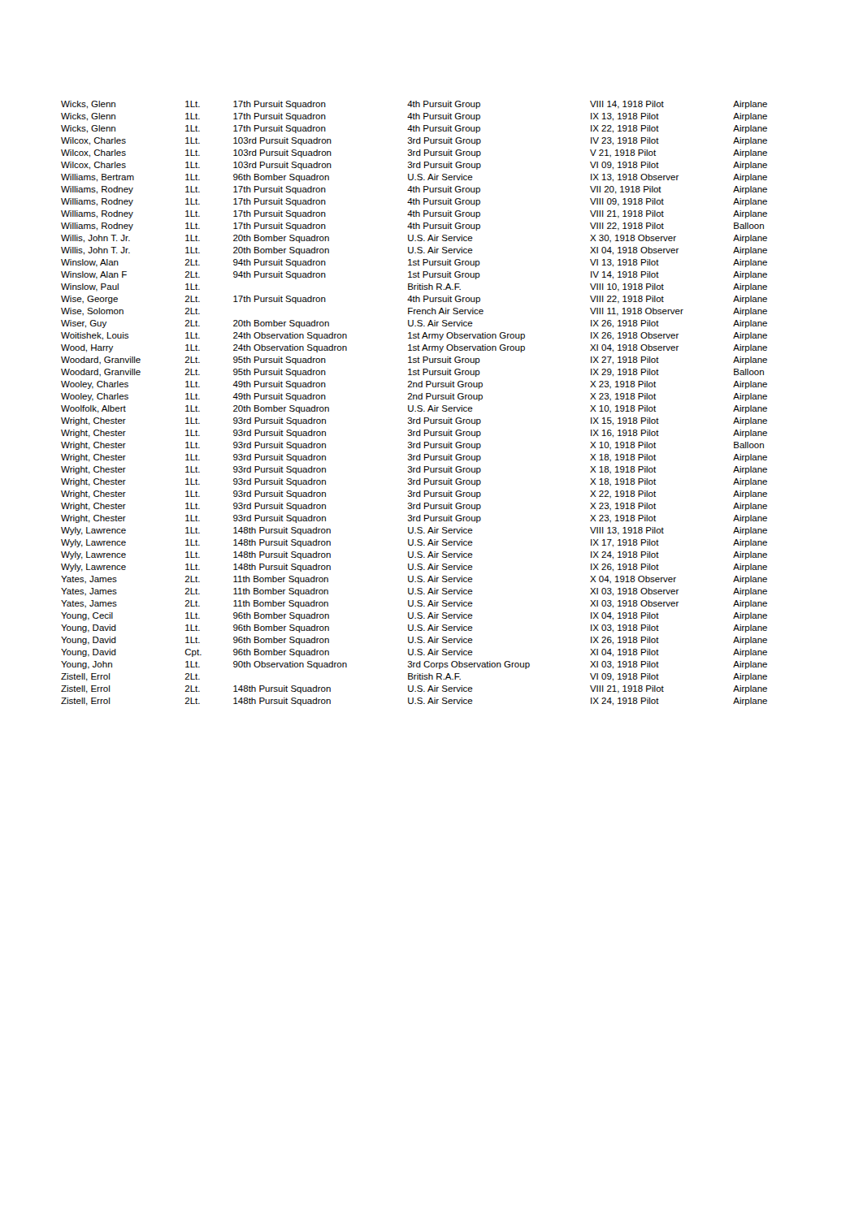| Wicks, Glenn | 1Lt. | 17th Pursuit Squadron | 4th Pursuit Group | VIII 14, 1918 Pilot | Airplane |
| Wicks, Glenn | 1Lt. | 17th Pursuit Squadron | 4th Pursuit Group | IX 13, 1918 Pilot | Airplane |
| Wicks, Glenn | 1Lt. | 17th Pursuit Squadron | 4th Pursuit Group | IX 22, 1918 Pilot | Airplane |
| Wilcox, Charles | 1Lt. | 103rd Pursuit Squadron | 3rd Pursuit Group | IV 23, 1918 Pilot | Airplane |
| Wilcox, Charles | 1Lt. | 103rd Pursuit Squadron | 3rd Pursuit Group | V 21, 1918 Pilot | Airplane |
| Wilcox, Charles | 1Lt. | 103rd Pursuit Squadron | 3rd Pursuit Group | VI 09, 1918 Pilot | Airplane |
| Williams, Bertram | 1Lt. | 96th Bomber Squadron | U.S. Air Service | IX 13, 1918 Observer | Airplane |
| Williams, Rodney | 1Lt. | 17th Pursuit Squadron | 4th Pursuit Group | VII 20, 1918 Pilot | Airplane |
| Williams, Rodney | 1Lt. | 17th Pursuit Squadron | 4th Pursuit Group | VIII 09, 1918 Pilot | Airplane |
| Williams, Rodney | 1Lt. | 17th Pursuit Squadron | 4th Pursuit Group | VIII 21, 1918 Pilot | Airplane |
| Williams, Rodney | 1Lt. | 17th Pursuit Squadron | 4th Pursuit Group | VIII 22, 1918 Pilot | Balloon |
| Willis, John T. Jr. | 1Lt. | 20th Bomber Squadron | U.S. Air Service | X 30, 1918 Observer | Airplane |
| Willis, John T. Jr. | 1Lt. | 20th Bomber Squadron | U.S. Air Service | XI 04, 1918 Observer | Airplane |
| Winslow, Alan | 2Lt. | 94th Pursuit Squadron | 1st Pursuit Group | VI 13, 1918 Pilot | Airplane |
| Winslow, Alan F | 2Lt. | 94th Pursuit Squadron | 1st Pursuit Group | IV 14, 1918 Pilot | Airplane |
| Winslow, Paul | 1Lt. | | British R.A.F. | VIII 10, 1918 Pilot | Airplane |
| Wise, George | 2Lt. | 17th Pursuit Squadron | 4th Pursuit Group | VIII 22, 1918 Pilot | Airplane |
| Wise, Solomon | 2Lt. | | French Air Service | VIII 11, 1918 Observer | Airplane |
| Wiser, Guy | 2Lt. | 20th Bomber Squadron | U.S. Air Service | IX 26, 1918 Pilot | Airplane |
| Woitishek, Louis | 1Lt. | 24th Observation Squadron | 1st Army Observation Group | IX 26, 1918 Observer | Airplane |
| Wood, Harry | 1Lt. | 24th Observation Squadron | 1st Army Observation Group | XI 04, 1918 Observer | Airplane |
| Woodard, Granville | 2Lt. | 95th Pursuit Squadron | 1st Pursuit Group | IX 27, 1918 Pilot | Airplane |
| Woodard, Granville | 2Lt. | 95th Pursuit Squadron | 1st Pursuit Group | IX 29, 1918 Pilot | Balloon |
| Wooley, Charles | 1Lt. | 49th Pursuit Squadron | 2nd Pursuit Group | X 23, 1918 Pilot | Airplane |
| Wooley, Charles | 1Lt. | 49th Pursuit Squadron | 2nd Pursuit Group | X 23, 1918 Pilot | Airplane |
| Woolfolk, Albert | 1Lt. | 20th Bomber Squadron | U.S. Air Service | X 10, 1918 Pilot | Airplane |
| Wright, Chester | 1Lt. | 93rd Pursuit Squadron | 3rd Pursuit Group | IX 15, 1918 Pilot | Airplane |
| Wright, Chester | 1Lt. | 93rd Pursuit Squadron | 3rd Pursuit Group | IX 16, 1918 Pilot | Airplane |
| Wright, Chester | 1Lt. | 93rd Pursuit Squadron | 3rd Pursuit Group | X 10, 1918 Pilot | Balloon |
| Wright, Chester | 1Lt. | 93rd Pursuit Squadron | 3rd Pursuit Group | X 18, 1918 Pilot | Airplane |
| Wright, Chester | 1Lt. | 93rd Pursuit Squadron | 3rd Pursuit Group | X 18, 1918 Pilot | Airplane |
| Wright, Chester | 1Lt. | 93rd Pursuit Squadron | 3rd Pursuit Group | X 18, 1918 Pilot | Airplane |
| Wright, Chester | 1Lt. | 93rd Pursuit Squadron | 3rd Pursuit Group | X 22, 1918 Pilot | Airplane |
| Wright, Chester | 1Lt. | 93rd Pursuit Squadron | 3rd Pursuit Group | X 23, 1918 Pilot | Airplane |
| Wright, Chester | 1Lt. | 93rd Pursuit Squadron | 3rd Pursuit Group | X 23, 1918 Pilot | Airplane |
| Wyly, Lawrence | 1Lt. | 148th Pursuit Squadron | U.S. Air Service | VIII 13, 1918 Pilot | Airplane |
| Wyly, Lawrence | 1Lt. | 148th Pursuit Squadron | U.S. Air Service | IX 17, 1918 Pilot | Airplane |
| Wyly, Lawrence | 1Lt. | 148th Pursuit Squadron | U.S. Air Service | IX 24, 1918 Pilot | Airplane |
| Wyly, Lawrence | 1Lt. | 148th Pursuit Squadron | U.S. Air Service | IX 26, 1918 Pilot | Airplane |
| Yates, James | 2Lt. | 11th Bomber Squadron | U.S. Air Service | X 04, 1918 Observer | Airplane |
| Yates, James | 2Lt. | 11th Bomber Squadron | U.S. Air Service | XI 03, 1918 Observer | Airplane |
| Yates, James | 2Lt. | 11th Bomber Squadron | U.S. Air Service | XI 03, 1918 Observer | Airplane |
| Young, Cecil | 1Lt. | 96th Bomber Squadron | U.S. Air Service | IX 04, 1918 Pilot | Airplane |
| Young, David | 1Lt. | 96th Bomber Squadron | U.S. Air Service | IX 03, 1918 Pilot | Airplane |
| Young, David | 1Lt. | 96th Bomber Squadron | U.S. Air Service | IX 26, 1918 Pilot | Airplane |
| Young, David | Cpt. | 96th Bomber Squadron | U.S. Air Service | XI 04, 1918 Pilot | Airplane |
| Young, John | 1Lt. | 90th Observation Squadron | 3rd Corps Observation Group | XI 03, 1918 Pilot | Airplane |
| Zistell, Errol | 2Lt. | | British R.A.F. | VI 09, 1918 Pilot | Airplane |
| Zistell, Errol | 2Lt. | 148th Pursuit Squadron | U.S. Air Service | VIII 21, 1918 Pilot | Airplane |
| Zistell, Errol | 2Lt. | 148th Pursuit Squadron | U.S. Air Service | IX 24, 1918 Pilot | Airplane |